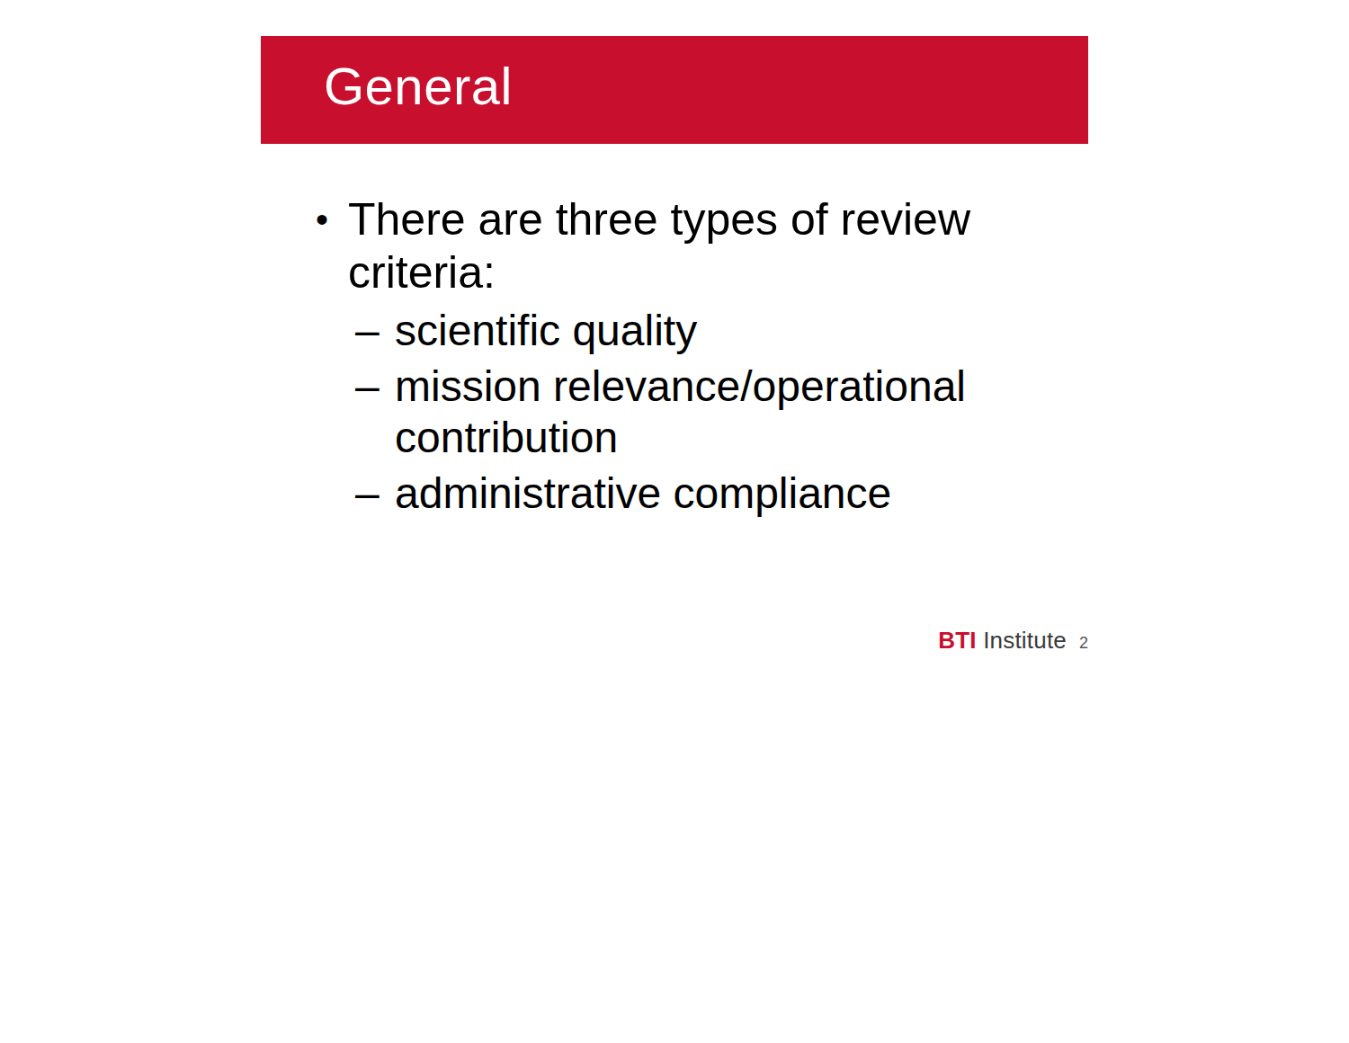General
There are three types of review criteria:
scientific quality
mission relevance/operational contribution
administrative compliance
BTI Institute 2